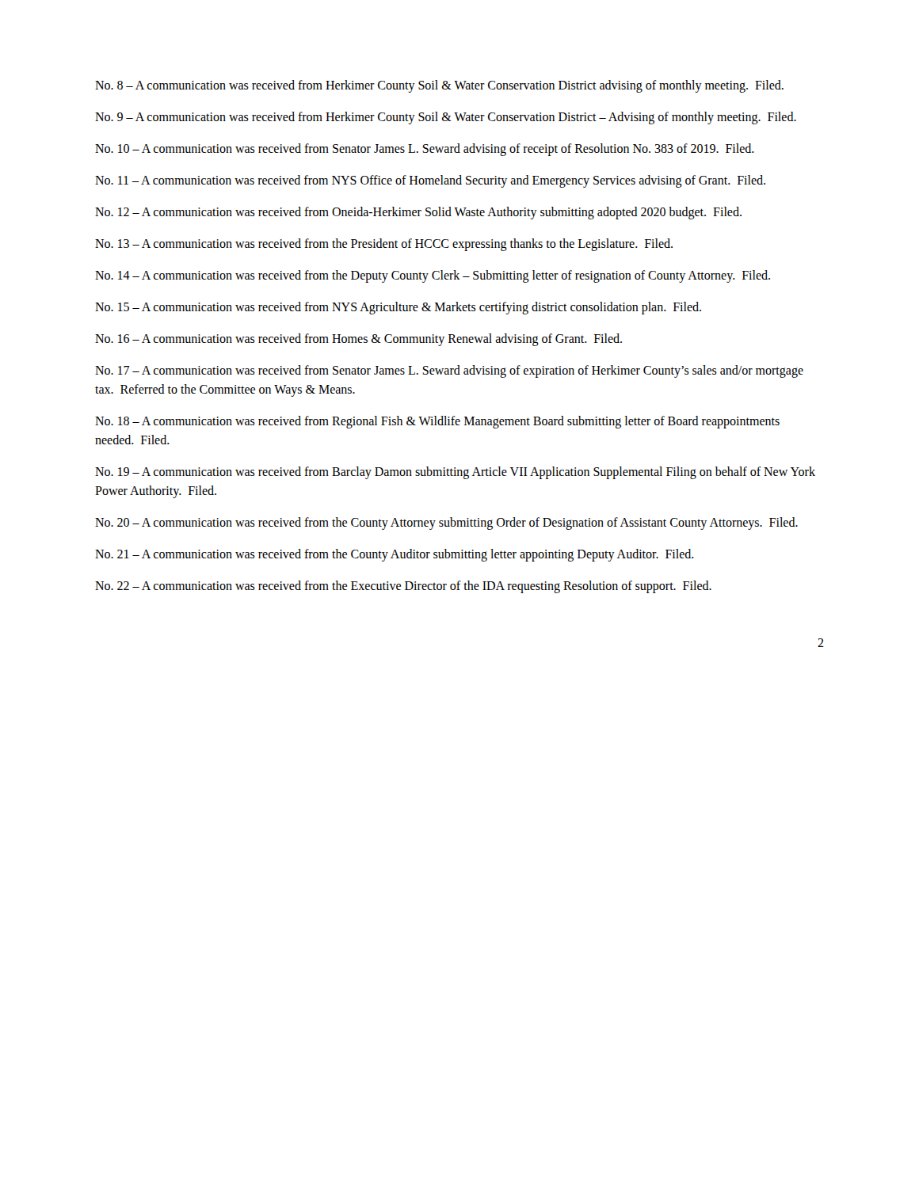No. 8 – A communication was received from Herkimer County Soil & Water Conservation District advising of monthly meeting. Filed.
No. 9 – A communication was received from Herkimer County Soil & Water Conservation District – Advising of monthly meeting. Filed.
No. 10 – A communication was received from Senator James L. Seward advising of receipt of Resolution No. 383 of 2019. Filed.
No. 11 – A communication was received from NYS Office of Homeland Security and Emergency Services advising of Grant. Filed.
No. 12 – A communication was received from Oneida-Herkimer Solid Waste Authority submitting adopted 2020 budget. Filed.
No. 13 – A communication was received from the President of HCCC expressing thanks to the Legislature. Filed.
No. 14 – A communication was received from the Deputy County Clerk – Submitting letter of resignation of County Attorney. Filed.
No. 15 – A communication was received from NYS Agriculture & Markets certifying district consolidation plan. Filed.
No. 16 – A communication was received from Homes & Community Renewal advising of Grant. Filed.
No. 17 – A communication was received from Senator James L. Seward advising of expiration of Herkimer County’s sales and/or mortgage tax. Referred to the Committee on Ways & Means.
No. 18 – A communication was received from Regional Fish & Wildlife Management Board submitting letter of Board reappointments needed. Filed.
No. 19 – A communication was received from Barclay Damon submitting Article VII Application Supplemental Filing on behalf of New York Power Authority. Filed.
No. 20 – A communication was received from the County Attorney submitting Order of Designation of Assistant County Attorneys. Filed.
No. 21 – A communication was received from the County Auditor submitting letter appointing Deputy Auditor. Filed.
No. 22 – A communication was received from the Executive Director of the IDA requesting Resolution of support. Filed.
2